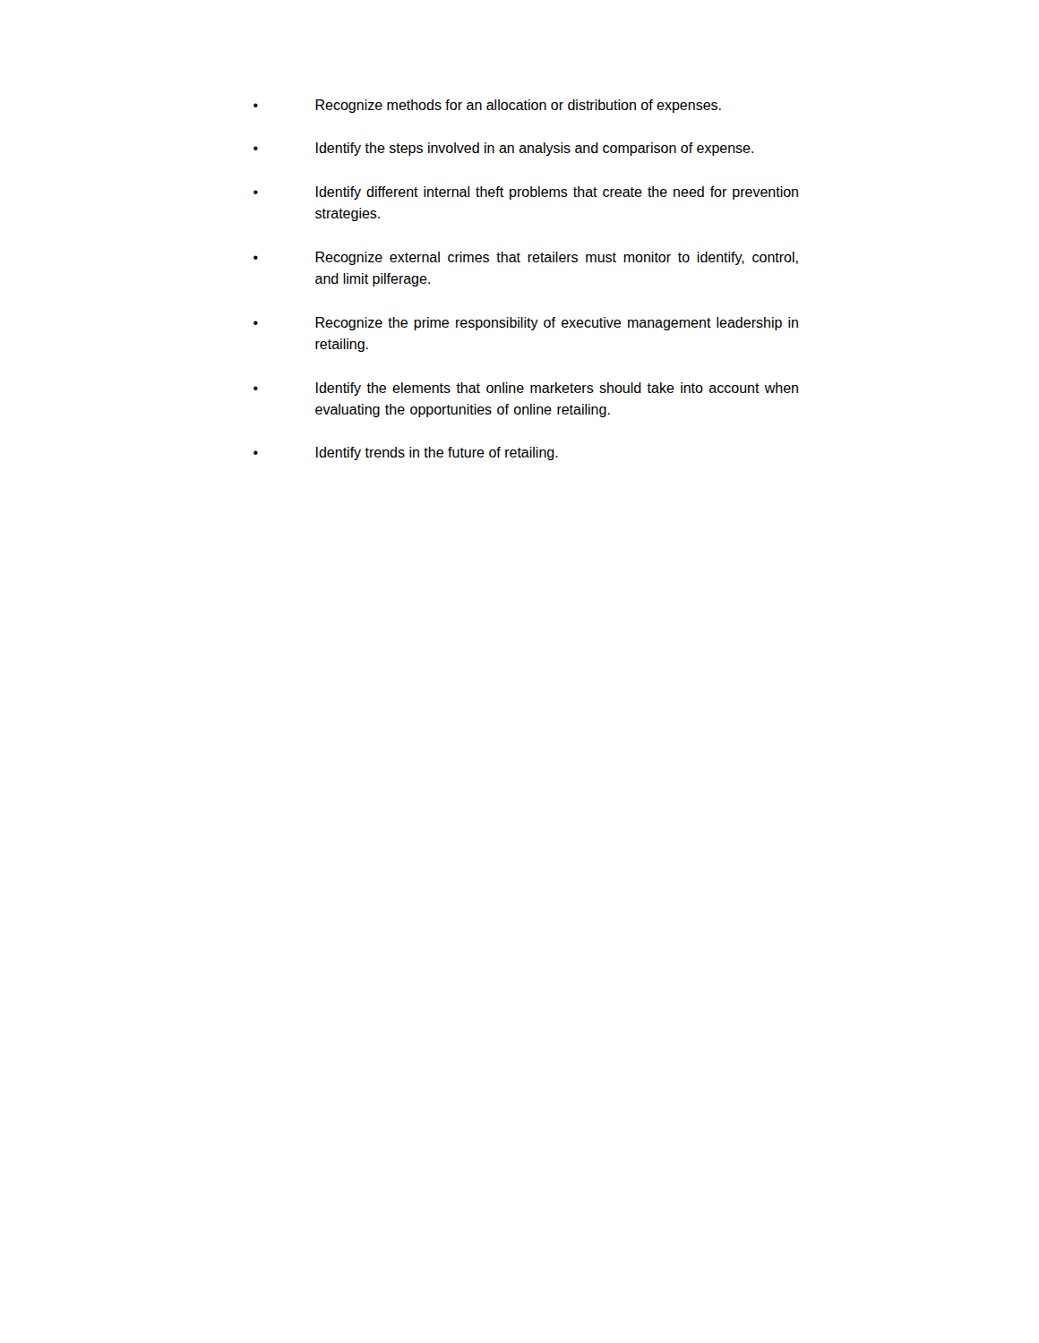Recognize methods for an allocation or distribution of expenses.
Identify the steps involved in an analysis and comparison of expense.
Identify different internal theft problems that create the need for prevention strategies.
Recognize external crimes that retailers must monitor to identify, control, and limit pilferage.
Recognize the prime responsibility of executive management leadership in retailing.
Identify the elements that online marketers should take into account when evaluating the opportunities of online retailing.
Identify trends in the future of retailing.